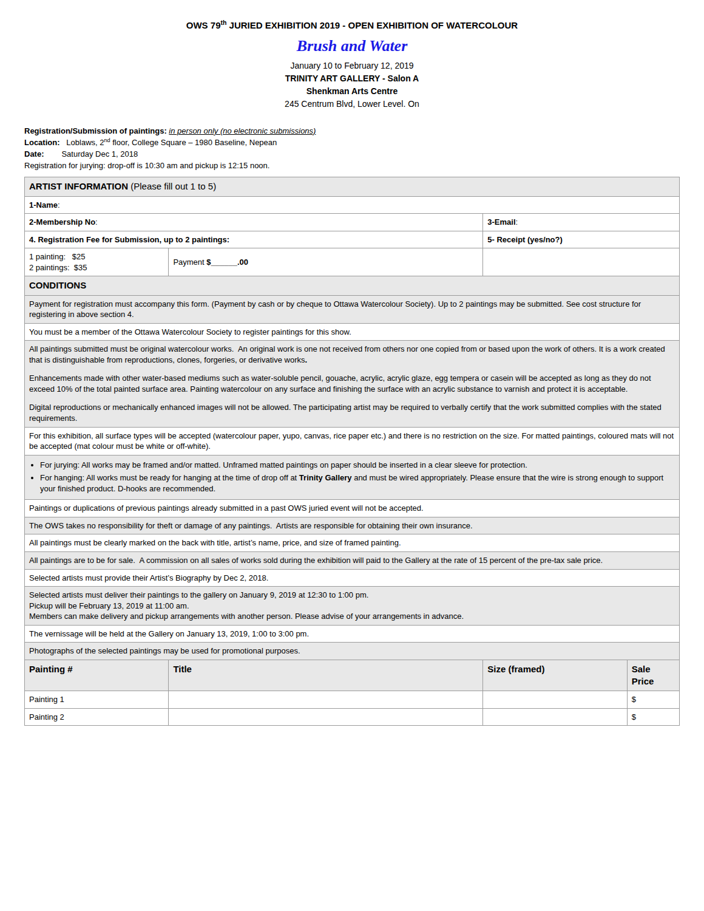OWS 79th JURIED EXHIBITION 2019 - OPEN EXHIBITION OF WATERCOLOUR
Brush and Water
January 10 to February 12, 2019
TRINITY ART GALLERY - Salon A
Shenkman Arts Centre
245 Centrum Blvd, Lower Level. On
Registration/Submission of paintings: in person only (no electronic submissions)
Location: Loblaws, 2nd floor, College Square – 1980 Baseline, Nepean
Date: Saturday Dec 1, 2018
Registration for jurying: drop-off is 10:30 am and pickup is 12:15 noon.
| ARTIST INFORMATION (Please fill out 1 to 5) |
| 1-Name : |
| 2-Membership No : | 3-Email : |
| 4. Registration Fee for Submission, up to 2 paintings: | 5- Receipt (yes/no?) |
| 1 painting: $25 2 paintings: $35 | Payment $______.00 | |
| CONDITIONS |
| Payment for registration must accompany this form. (Payment by cash or by cheque to Ottawa Watercolour Society). Up to 2 paintings may be submitted. See cost structure for registering in above section 4. |
| You must be a member of the Ottawa Watercolour Society to register paintings for this show. |
| All paintings submitted must be original watercolour works. An original work is one not received from others nor one copied from or based upon the work of others. It is a work created that is distinguishable from reproductions, clones, forgeries, or derivative works . Enhancements made with other water-based mediums such as water-soluble pencil, gouache, acrylic, acrylic glaze, egg tempera or casein will be accepted as long as they do not exceed 10% of the total painted surface area. Painting watercolour on any surface and finishing the surface with an acrylic substance to varnish and protect it is acceptable. Digital reproductions or mechanically enhanced images will not be allowed. The participating artist may be required to verbally certify that the work submitted complies with the stated requirements. |
| For this exhibition, all surface types will be accepted (watercolour paper, yupo, canvas, rice paper etc.) and there is no restriction on the size. For matted paintings, coloured mats will not be accepted (mat colour must be white or off-white). |
| For jurying: All works may be framed and/or matted. Unframed matted paintings on paper should be inserted in a clear sleeve for protection. For hanging: All works must be ready for hanging at the time of drop off at Trinity Gallery and must be wired appropriately. Please ensure that the wire is strong enough to support your finished product. D-hooks are recommended. |
| Paintings or duplications of previous paintings already submitted in a past OWS juried event will not be accepted. |
| The OWS takes no responsibility for theft or damage of any paintings. Artists are responsible for obtaining their own insurance. |
| All paintings must be clearly marked on the back with title, artist’s name, price, and size of framed painting. |
| All paintings are to be for sale. A commission on all sales of works sold during the exhibition will paid to the Gallery at the rate of 15 percent of the pre-tax sale price. |
| Selected artists must provide their Artist’s Biography by Dec 2, 2018. |
| Selected artists must deliver their paintings to the gallery on January 9, 2019 at 12:30 to 1:00 pm. Pickup will be February 13, 2019 at 11:00 am. Members can make delivery and pickup arrangements with another person. Please advise of your arrangements in advance. |
| The vernissage will be held at the Gallery on January 13, 2019, 1:00 to 3:00 pm. |
| Photographs of the selected paintings may be used for promotional purposes. |
| Painting # | Title | Size (framed) | Sale Price |
| Painting 1 | | | $ |
| Painting 2 | | | $ |